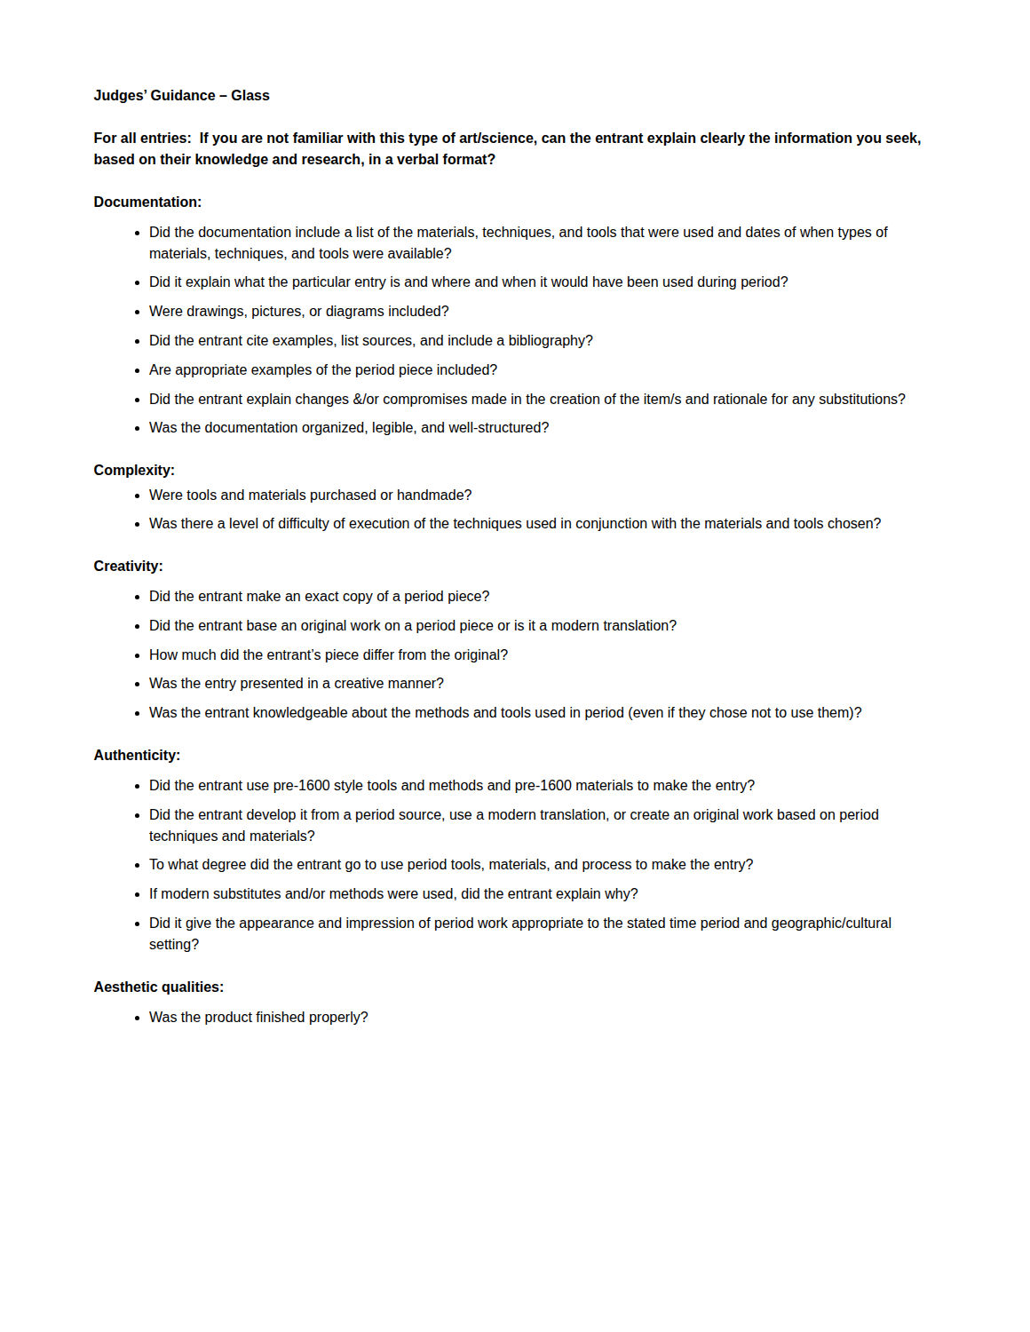Judges’ Guidance – Glass
For all entries: If you are not familiar with this type of art/science, can the entrant explain clearly the information you seek, based on their knowledge and research, in a verbal format?
Documentation:
Did the documentation include a list of the materials, techniques, and tools that were used and dates of when types of materials, techniques, and tools were available?
Did it explain what the particular entry is and where and when it would have been used during period?
Were drawings, pictures, or diagrams included?
Did the entrant cite examples, list sources, and include a bibliography?
Are appropriate examples of the period piece included?
Did the entrant explain changes &/or compromises made in the creation of the item/s and rationale for any substitutions?
Was the documentation organized, legible, and well-structured?
Complexity:
Were tools and materials purchased or handmade?
Was there a level of difficulty of execution of the techniques used in conjunction with the materials and tools chosen?
Creativity:
Did the entrant make an exact copy of a period piece?
Did the entrant base an original work on a period piece or is it a modern translation?
How much did the entrant’s piece differ from the original?
Was the entry presented in a creative manner?
Was the entrant knowledgeable about the methods and tools used in period (even if they chose not to use them)?
Authenticity:
Did the entrant use pre-1600 style tools and methods and pre-1600 materials to make the entry?
Did the entrant develop it from a period source, use a modern translation, or create an original work based on period techniques and materials?
To what degree did the entrant go to use period tools, materials, and process to make the entry?
If modern substitutes and/or methods were used, did the entrant explain why?
Did it give the appearance and impression of period work appropriate to the stated time period and geographic/cultural setting?
Aesthetic qualities:
Was the product finished properly?